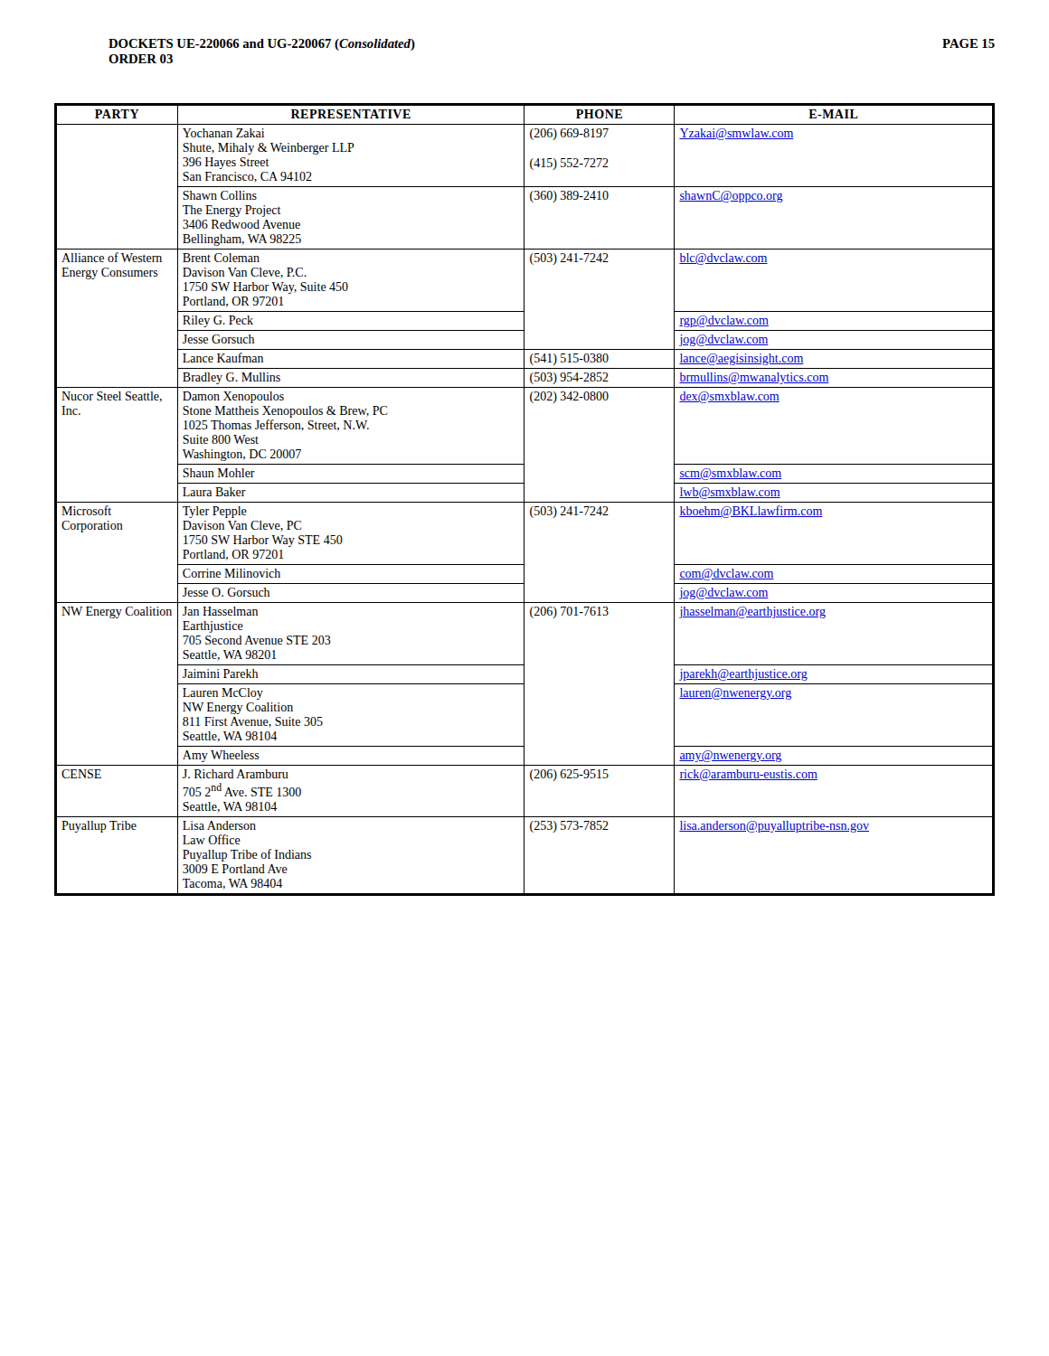DOCKETS UE-220066 and UG-220067 (Consolidated) PAGE 15
ORDER 03
| PARTY | REPRESENTATIVE | PHONE | E-MAIL |
| --- | --- | --- | --- |
| | Yochanan Zakai Shute, Mihaly & Weinberger LLP 396 Hayes Street San Francisco, CA 94102 | (206) 669-8197 (415) 552-7272 | Yzakai@smwlaw.com |
| Shawn Collins The Energy Project 3406 Redwood Avenue Bellingham, WA 98225 | (360) 389-2410 | shawnC@oppco.org |
| Alliance of Western Energy Consumers | Brent Coleman Davison Van Cleve, P.C. 1750 SW Harbor Way, Suite 450 Portland, OR 97201 | (503) 241-7242 | blc@dvclaw.com |
| Riley G. Peck | rgp@dvclaw.com |
| Jesse Gorsuch | jog@dvclaw.com |
| Lance Kaufman | (541) 515-0380 | lance@aegisinsight.com |
| Bradley G. Mullins | (503) 954-2852 | brmullins@mwanalytics.com |
| Nucor Steel Seattle, Inc. | Damon Xenopoulos Stone Mattheis Xenopoulos & Brew, PC 1025 Thomas Jefferson, Street, N.W. Suite 800 West Washington, DC 20007 | (202) 342-0800 | dex@smxblaw.com |
| Shaun Mohler | scm@smxblaw.com |
| Laura Baker | lwb@smxblaw.com |
| Microsoft Corporation | Tyler Pepple Davison Van Cleve, PC 1750 SW Harbor Way STE 450 Portland, OR 97201 | (503) 241-7242 | kboehm@BKLlawfirm.com |
| Corrine Milinovich | com@dvclaw.com |
| Jesse O. Gorsuch | jog@dvclaw.com |
| NW Energy Coalition | Jan Hasselman Earthjustice 705 Second Avenue STE 203 Seattle, WA 98201 | (206) 701-7613 | jhasselman@earthjustice.org |
| Jaimini Parekh | jparekh@earthjustice.org |
| Lauren McCloy NW Energy Coalition 811 First Avenue, Suite 305 Seattle, WA 98104 | lauren@nwenergy.org |
| Amy Wheeless | amy@nwenergy.org |
| CENSE | J. Richard Aramburu 705 2 nd Ave. STE 1300 Seattle, WA 98104 | (206) 625-9515 | rick@aramburu-eustis.com |
| Puyallup Tribe | Lisa Anderson Law Office Puyallup Tribe of Indians 3009 E Portland Ave Tacoma, WA 98404 | (253) 573-7852 | lisa.anderson@puyalluptribe-nsn.gov |